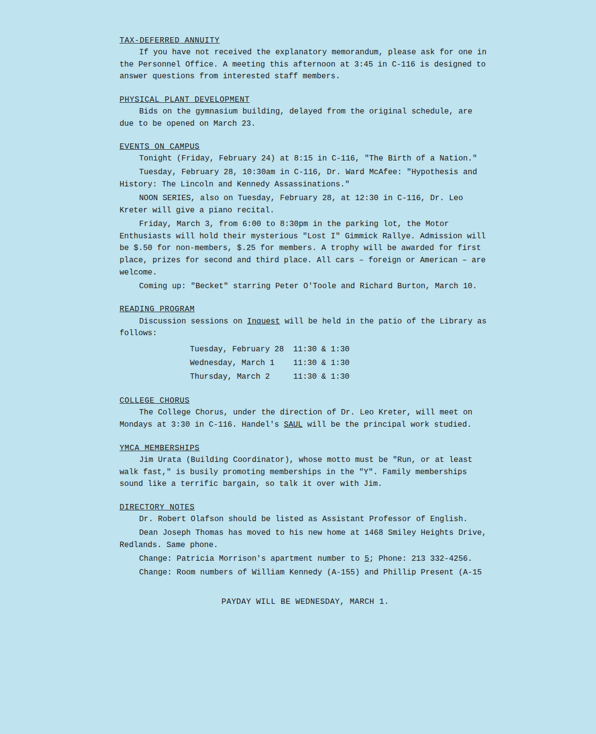Tax-Deferred Annuity
If you have not received the explanatory memorandum, please ask for one in the Personnel Office. A meeting this afternoon at 3:45 in C-116 is designed to answer questions from interested staff members.
Physical Plant Development
Bids on the gymnasium building, delayed from the original schedule, are due to be opened on March 23.
Events on Campus
Tonight (Friday, February 24) at 8:15 in C-116, "The Birth of a Nation."
Tuesday, February 28, 10:30am in C-116, Dr. Ward McAfee: "Hypothesis and History: The Lincoln and Kennedy Assassinations."
NOON SERIES, also on Tuesday, February 28, at 12:30 in C-116, Dr. Leo Kreter will give a piano recital.
Friday, March 3, from 6:00 to 8:30pm in the parking lot, the Motor Enthusiasts will hold their mysterious "Lost I" Gimmick Rallye. Admission will be $.50 for non-members, $.25 for members. A trophy will be awarded for first place, prizes for second and third place. All cars – foreign or American – are welcome.
Coming up: "Becket" starring Peter O'Toole and Richard Burton, March 10.
Reading Program
Discussion sessions on Inquest will be held in the patio of the Library as follows:
| Tuesday, February 28 | 11:30 & 1:30 |
| Wednesday, March 1 | 11:30 & 1:30 |
| Thursday, March 2 | 11:30 & 1:30 |
College Chorus
The College Chorus, under the direction of Dr. Leo Kreter, will meet on Mondays at 3:30 in C-116. Handel's SAUL will be the principal work studied.
YMCA Memberships
Jim Urata (Building Coordinator), whose motto must be "Run, or at least walk fast," is busily promoting memberships in the "Y". Family memberships sound like a terrific bargain, so talk it over with Jim.
Directory Notes
Dr. Robert Olafson should be listed as Assistant Professor of English.
Dean Joseph Thomas has moved to his new home at 1468 Smiley Heights Drive, Redlands. Same phone.
Change: Patricia Morrison's apartment number to 5; Phone: 213 332-4256.
Change: Room numbers of William Kennedy (A-155) and Phillip Present (A-15
PAYDAY WILL BE WEDNESDAY, MARCH 1.